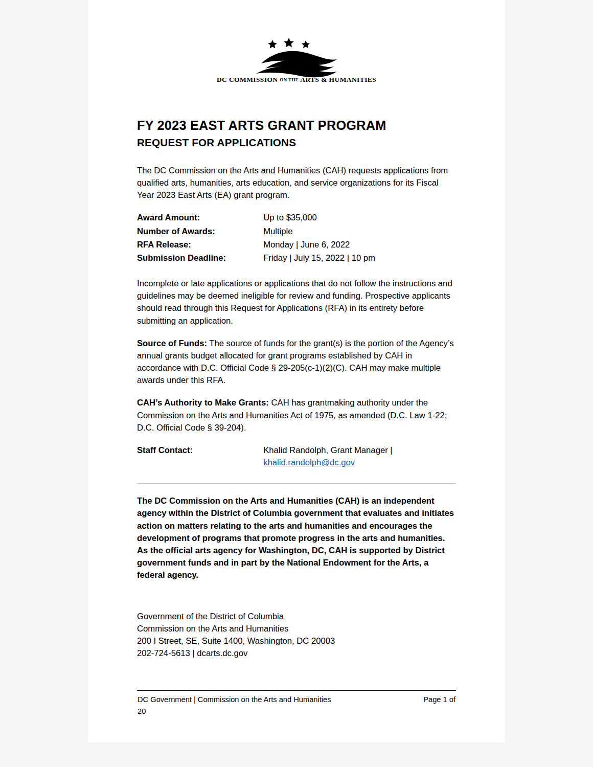DC COMMISSION ON THE ARTS & HUMANITIES
FY 2023 EAST ARTS GRANT PROGRAM
REQUEST FOR APPLICATIONS
The DC Commission on the Arts and Humanities (CAH) requests applications from qualified arts, humanities, arts education, and service organizations for its Fiscal Year 2023 East Arts (EA) grant program.
| Award Amount: | Up to $35,000 |
| Number of Awards: | Multiple |
| RFA Release: | Monday / June 6, 2022 |
| Submission Deadline: | Friday / July 15, 2022 / 10 pm |
Incomplete or late applications or applications that do not follow the instructions and guidelines may be deemed ineligible for review and funding. Prospective applicants should read through this Request for Applications (RFA) in its entirety before submitting an application.
Source of Funds: The source of funds for the grant(s) is the portion of the Agency’s annual grants budget allocated for grant programs established by CAH in accordance with D.C. Official Code § 29-205(c-1)(2)(C). CAH may make multiple awards under this RFA.
CAH’s Authority to Make Grants: CAH has grantmaking authority under the Commission on the Arts and Humanities Act of 1975, as amended (D.C. Law 1-22; D.C. Official Code § 39-204).
| Staff Contact: | Khalid Randolph, Grant Manager / khalid.randolph@dc.gov |
The DC Commission on the Arts and Humanities (CAH) is an independent agency within the District of Columbia government that evaluates and initiates action on matters relating to the arts and humanities and encourages the development of programs that promote progress in the arts and humanities. As the official arts agency for Washington, DC, CAH is supported by District government funds and in part by the National Endowment for the Arts, a federal agency.
Government of the District of Columbia
Commission on the Arts and Humanities
200 I Street, SE, Suite 1400, Washington, DC 20003
202-724-5613 | dcarts.dc.gov
| DC Government / Commission on the Arts and Humanities | Page 1 of |
| 20 | |